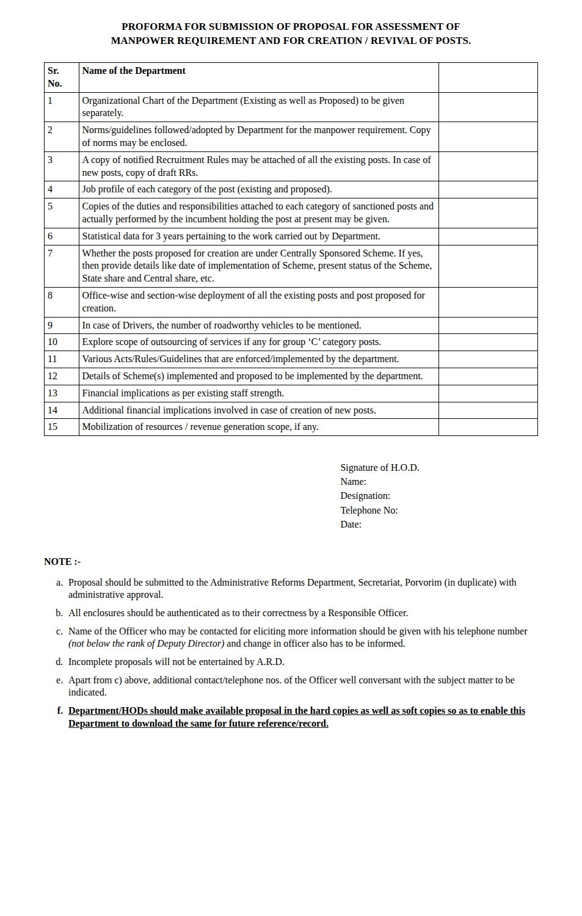PROFORMA FOR SUBMISSION OF PROPOSAL FOR ASSESSMENT OF
MANPOWER REQUIREMENT AND FOR CREATION / REVIVAL OF POSTS.
| Sr. No. | Name of the Department | |
| --- | --- | --- |
| 1 | Organizational Chart of the Department (Existing as well as Proposed) to be given separately. | |
| 2 | Norms/guidelines followed/adopted by Department for the manpower requirement. Copy of norms may be enclosed. | |
| 3 | A copy of notified Recruitment Rules may be attached of all the existing posts. In case of new posts, copy of draft RRs. | |
| 4 | Job profile of each category of the post (existing and proposed). | |
| 5 | Copies of the duties and responsibilities attached to each category of sanctioned posts and actually performed by the incumbent holding the post at present may be given. | |
| 6 | Statistical data for 3 years pertaining to the work carried out by Department. | |
| 7 | Whether the posts proposed for creation are under Centrally Sponsored Scheme. If yes, then provide details like date of implementation of Scheme, present status of the Scheme, State share and Central share, etc. | |
| 8 | Office-wise and section-wise deployment of all the existing posts and post proposed for creation. | |
| 9 | In case of Drivers, the number of roadworthy vehicles to be mentioned. | |
| 10 | Explore scope of outsourcing of services if any for group ‘C’ category posts. | |
| 11 | Various Acts/Rules/Guidelines that are enforced/implemented by the department. | |
| 12 | Details of Scheme(s) implemented and proposed to be implemented by the department. | |
| 13 | Financial implications as per existing staff strength. | |
| 14 | Additional financial implications involved in case of creation of new posts. | |
| 15 | Mobilization of resources / revenue generation scope, if any. | |
Signature of H.O.D.
Name:
Designation:
Telephone No:
Date:
NOTE :-
Proposal should be submitted to the Administrative Reforms Department, Secretariat, Porvorim (in duplicate) with administrative approval.
All enclosures should be authenticated as to their correctness by a Responsible Officer.
Name of the Officer who may be contacted for eliciting more information should be given with his telephone number (not below the rank of Deputy Director) and change in officer also has to be informed.
Incomplete proposals will not be entertained by A.R.D.
Apart from c) above, additional contact/telephone nos. of the Officer well conversant with the subject matter to be indicated.
Department/HODs should make available proposal in the hard copies as well as soft copies so as to enable this Department to download the same for future reference/record.